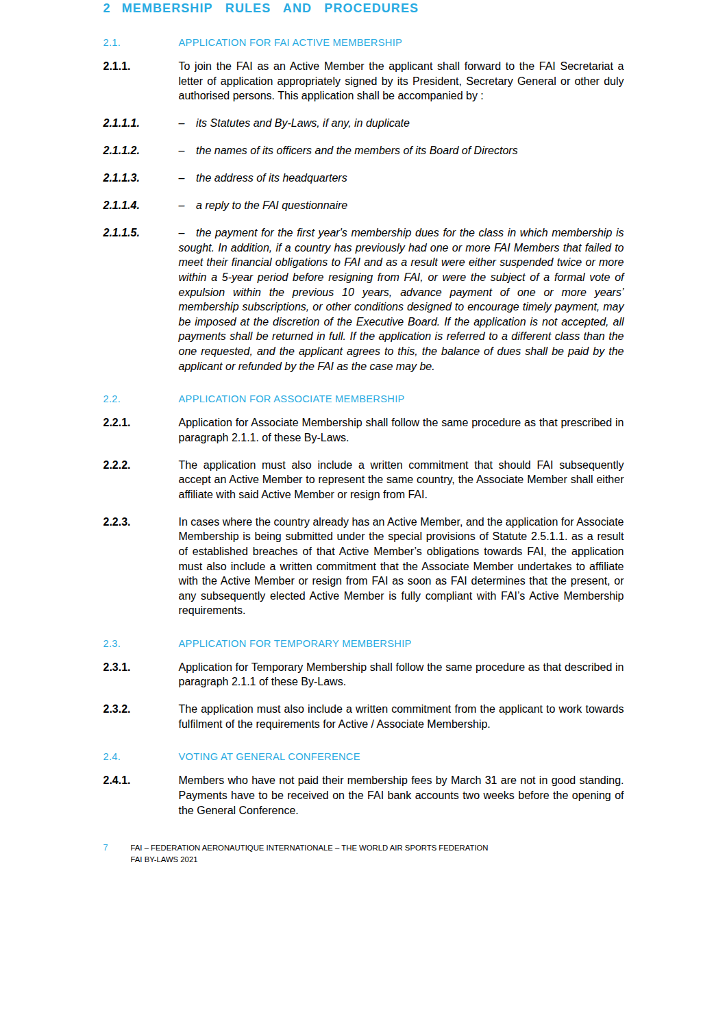2 MEMBERSHIP RULES AND PROCEDURES
2.1. APPLICATION FOR FAI ACTIVE MEMBERSHIP
2.1.1.
To join the FAI as an Active Member the applicant shall forward to the FAI Secretariat a letter of application appropriately signed by its President, Secretary General or other duly authorised persons. This application shall be accompanied by :
2.1.1.1.
–its Statutes and By-Laws, if any, in duplicate
2.1.1.2.
–the names of its officers and the members of its Board of Directors
2.1.1.3.
–the address of its headquarters
2.1.1.4.
–a reply to the FAI questionnaire
2.1.1.5.
–the payment for the first year's membership dues for the class in which membership is sought. In addition, if a country has previously had one or more FAI Members that failed to meet their financial obligations to FAI and as a result were either suspended twice or more within a 5-year period before resigning from FAI, or were the subject of a formal vote of expulsion within the previous 10 years, advance payment of one or more years’ membership subscriptions, or other conditions designed to encourage timely payment, may be imposed at the discretion of the Executive Board. If the application is not accepted, all payments shall be returned in full. If the application is referred to a different class than the one requested, and the applicant agrees to this, the balance of dues shall be paid by the applicant or refunded by the FAI as the case may be.
2.2. APPLICATION FOR ASSOCIATE MEMBERSHIP
2.2.1.
Application for Associate Membership shall follow the same procedure as that prescribed in paragraph 2.1.1. of these By-Laws.
2.2.2.
The application must also include a written commitment that should FAI subsequently accept an Active Member to represent the same country, the Associate Member shall either affiliate with said Active Member or resign from FAI.
2.2.3.
In cases where the country already has an Active Member, and the application for Associate Membership is being submitted under the special provisions of Statute 2.5.1.1. as a result of established breaches of that Active Member’s obligations towards FAI, the application must also include a written commitment that the Associate Member undertakes to affiliate with the Active Member or resign from FAI as soon as FAI determines that the present, or any subsequently elected Active Member is fully compliant with FAI’s Active Membership requirements.
2.3. APPLICATION FOR TEMPORARY MEMBERSHIP
2.3.1.
Application for Temporary Membership shall follow the same procedure as that described in paragraph 2.1.1 of these By-Laws.
2.3.2.
The application must also include a written commitment from the applicant to work towards fulfilment of the requirements for Active / Associate Membership.
2.4. VOTING AT GENERAL CONFERENCE
2.4.1.
Members who have not paid their membership fees by March 31 are not in good standing. Payments have to be received on the FAI bank accounts two weeks before the opening of the General Conference.
7
FAI – FEDERATION AERONAUTIQUE INTERNATIONALE – THE WORLD AIR SPORTS FEDERATION
FAI BY-LAWS 2021